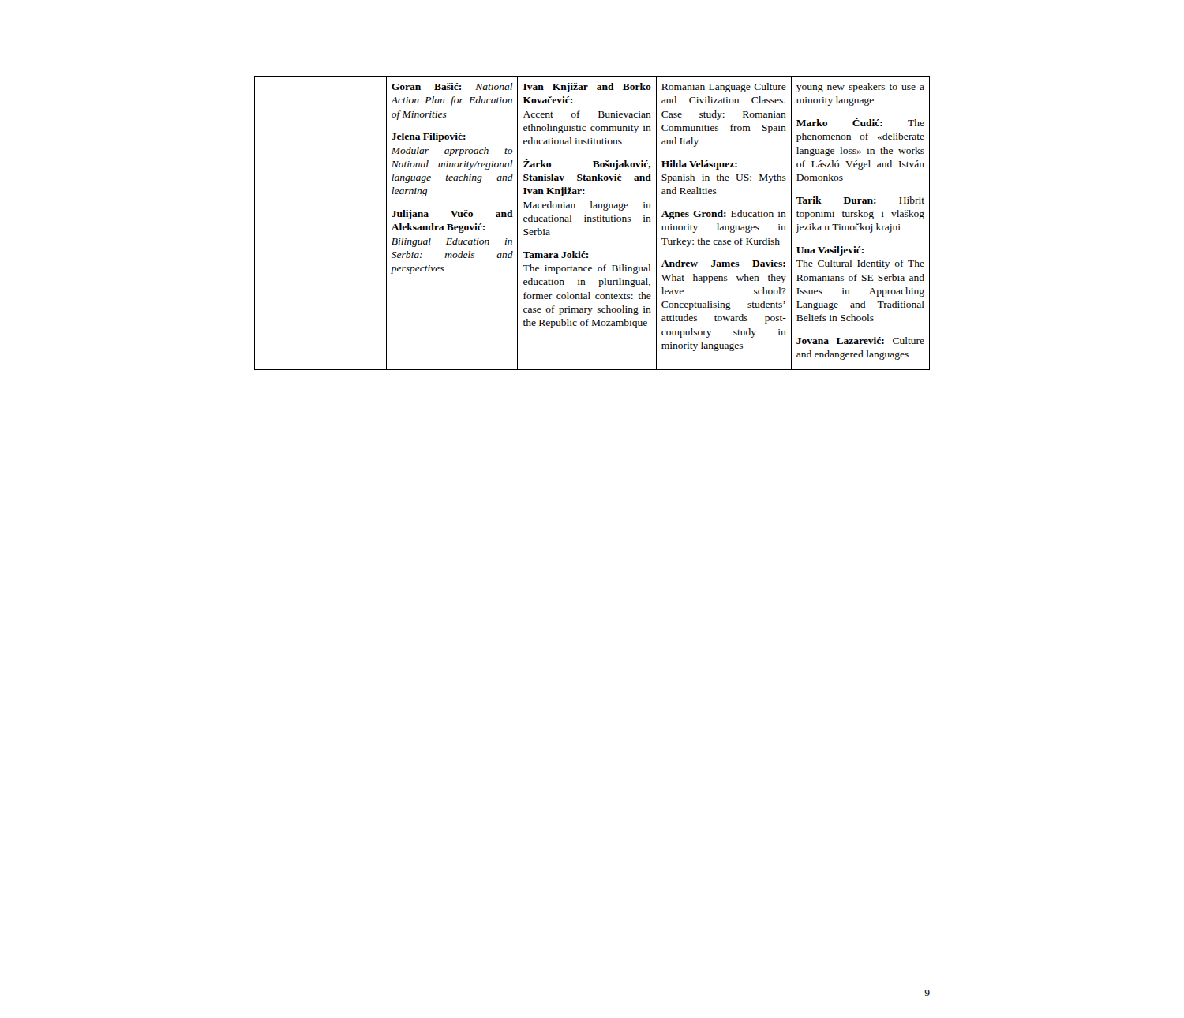| | Goran Bašić: National Action Plan for Education of Minorities Jelena Filipović: Modular aprproach to National minority/regional language teaching and learning Julijana Vučo and Aleksandra Begović: Bilingual Education in Serbia: models and perspectives | Ivan Knjižar and Borko Kovačević: Accent of Bunievacian ethnolinguistic community in educational institutions Žarko Bošnjaković, Stanislav Stanković and Ivan Knjižar: Macedonian language in educational institutions in Serbia Tamara Jokić: The importance of Bilingual education in plurilingual, former colonial contexts: the case of primary schooling in the Republic of Mozambique | Romanian Language Culture and Civilization Classes. Case study: Romanian Communities from Spain and Italy Hilda Velásquez: Spanish in the US: Myths and Realities Agnes Grond: Education in minority languages in Turkey: the case of Kurdish Andrew James Davies: What happens when they leave school? Conceptualising students’ attitudes towards post-compulsory study in minority languages | young new speakers to use a minority language Marko Čudić: The phenomenon of «deliberate language loss» in the works of László Végel and István Domonkos Tarik Duran: Hibrit toponimi turskog i vlaškog jezika u Timočkoj krajni Una Vasiljević: The Cultural Identity of The Romanians of SE Serbia and Issues in Approaching Language and Traditional Beliefs in Schools Jovana Lazarević: Culture and endangered languages |
9